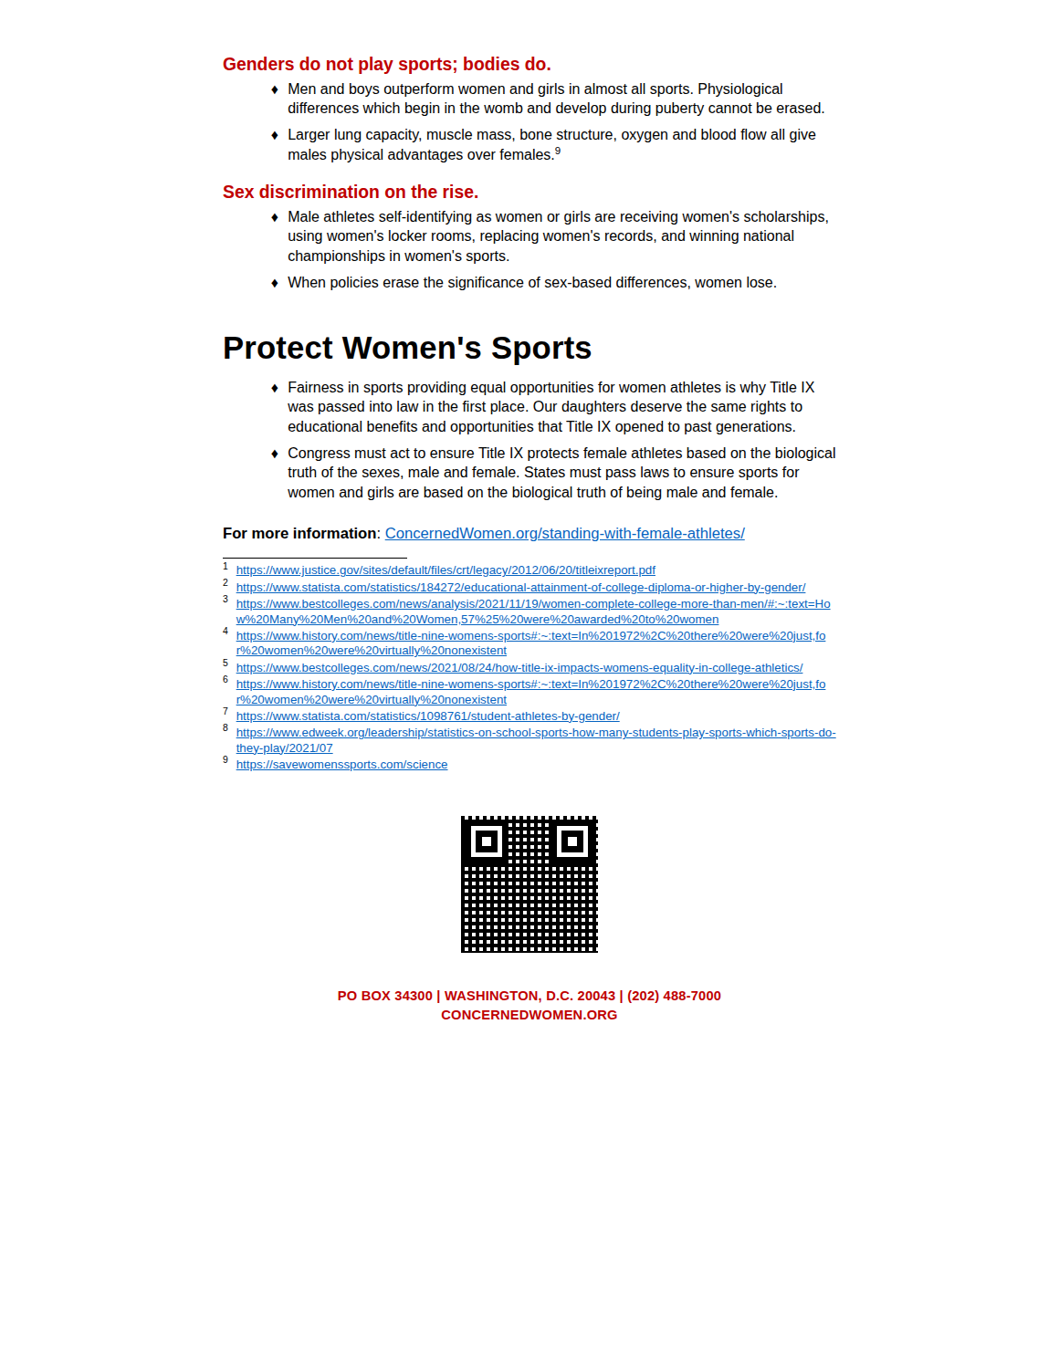Genders do not play sports; bodies do.
Men and boys outperform women and girls in almost all sports. Physiological differences which begin in the womb and develop during puberty cannot be erased.
Larger lung capacity, muscle mass, bone structure, oxygen and blood flow all give males physical advantages over females.9
Sex discrimination on the rise.
Male athletes self-identifying as women or girls are receiving women's scholarships, using women's locker rooms, replacing women's records, and winning national championships in women's sports.
When policies erase the significance of sex-based differences, women lose.
Protect Women's Sports
Fairness in sports providing equal opportunities for women athletes is why Title IX was passed into law in the first place. Our daughters deserve the same rights to educational benefits and opportunities that Title IX opened to past generations.
Congress must act to ensure Title IX protects female athletes based on the biological truth of the sexes, male and female. States must pass laws to ensure sports for women and girls are based on the biological truth of being male and female.
For more information: ConcernedWomen.org/standing-with-female-athletes/
https://www.justice.gov/sites/default/files/crt/legacy/2012/06/20/titleixreport.pdf
https://www.statista.com/statistics/184272/educational-attainment-of-college-diploma-or-higher-by-gender/
https://www.bestcolleges.com/news/analysis/2021/11/19/women-complete-college-more-than-men/#:~:text=How%20Many%20Men%20and%20Women,57%25%20were%20awarded%20to%20women
https://www.history.com/news/title-nine-womens-sports#:~:text=In%201972%2C%20there%20were%20just,for%20women%20were%20virtually%20nonexistent
https://www.bestcolleges.com/news/2021/08/24/how-title-ix-impacts-womens-equality-in-college-athletics/
https://www.history.com/news/title-nine-womens-sports#:~:text=In%201972%2C%20there%20were%20just,for%20women%20were%20virtually%20nonexistent
https://www.statista.com/statistics/1098761/student-athletes-by-gender/
https://www.edweek.org/leadership/statistics-on-school-sports-how-many-students-play-sports-which-sports-do-they-play/2021/07
https://savewomenssports.com/science
PO BOX 34300 | WASHINGTON, D.C. 20043 | (202) 488-7000
CONCERNEDWOMEN.ORG